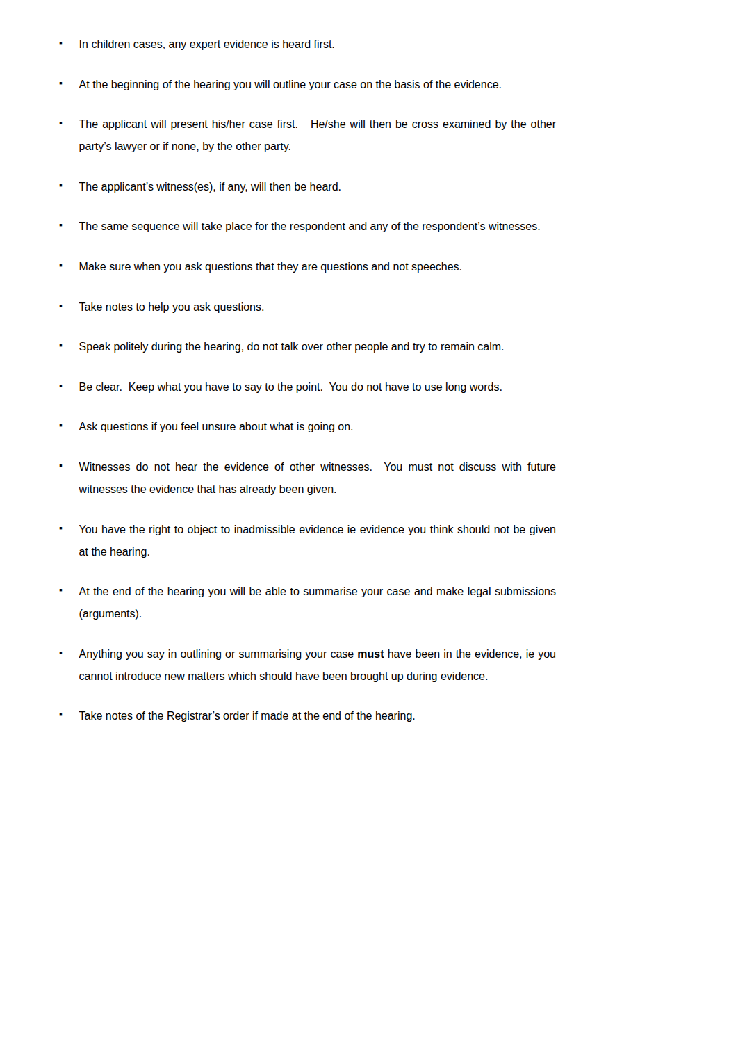In children cases, any expert evidence is heard first.
At the beginning of the hearing you will outline your case on the basis of the evidence.
The applicant will present his/her case first. He/she will then be cross examined by the other party’s lawyer or if none, by the other party.
The applicant’s witness(es), if any, will then be heard.
The same sequence will take place for the respondent and any of the respondent’s witnesses.
Make sure when you ask questions that they are questions and not speeches.
Take notes to help you ask questions.
Speak politely during the hearing, do not talk over other people and try to remain calm.
Be clear. Keep what you have to say to the point. You do not have to use long words.
Ask questions if you feel unsure about what is going on.
Witnesses do not hear the evidence of other witnesses. You must not discuss with future witnesses the evidence that has already been given.
You have the right to object to inadmissible evidence ie evidence you think should not be given at the hearing.
At the end of the hearing you will be able to summarise your case and make legal submissions (arguments).
Anything you say in outlining or summarising your case must have been in the evidence, ie you cannot introduce new matters which should have been brought up during evidence.
Take notes of the Registrar’s order if made at the end of the hearing.